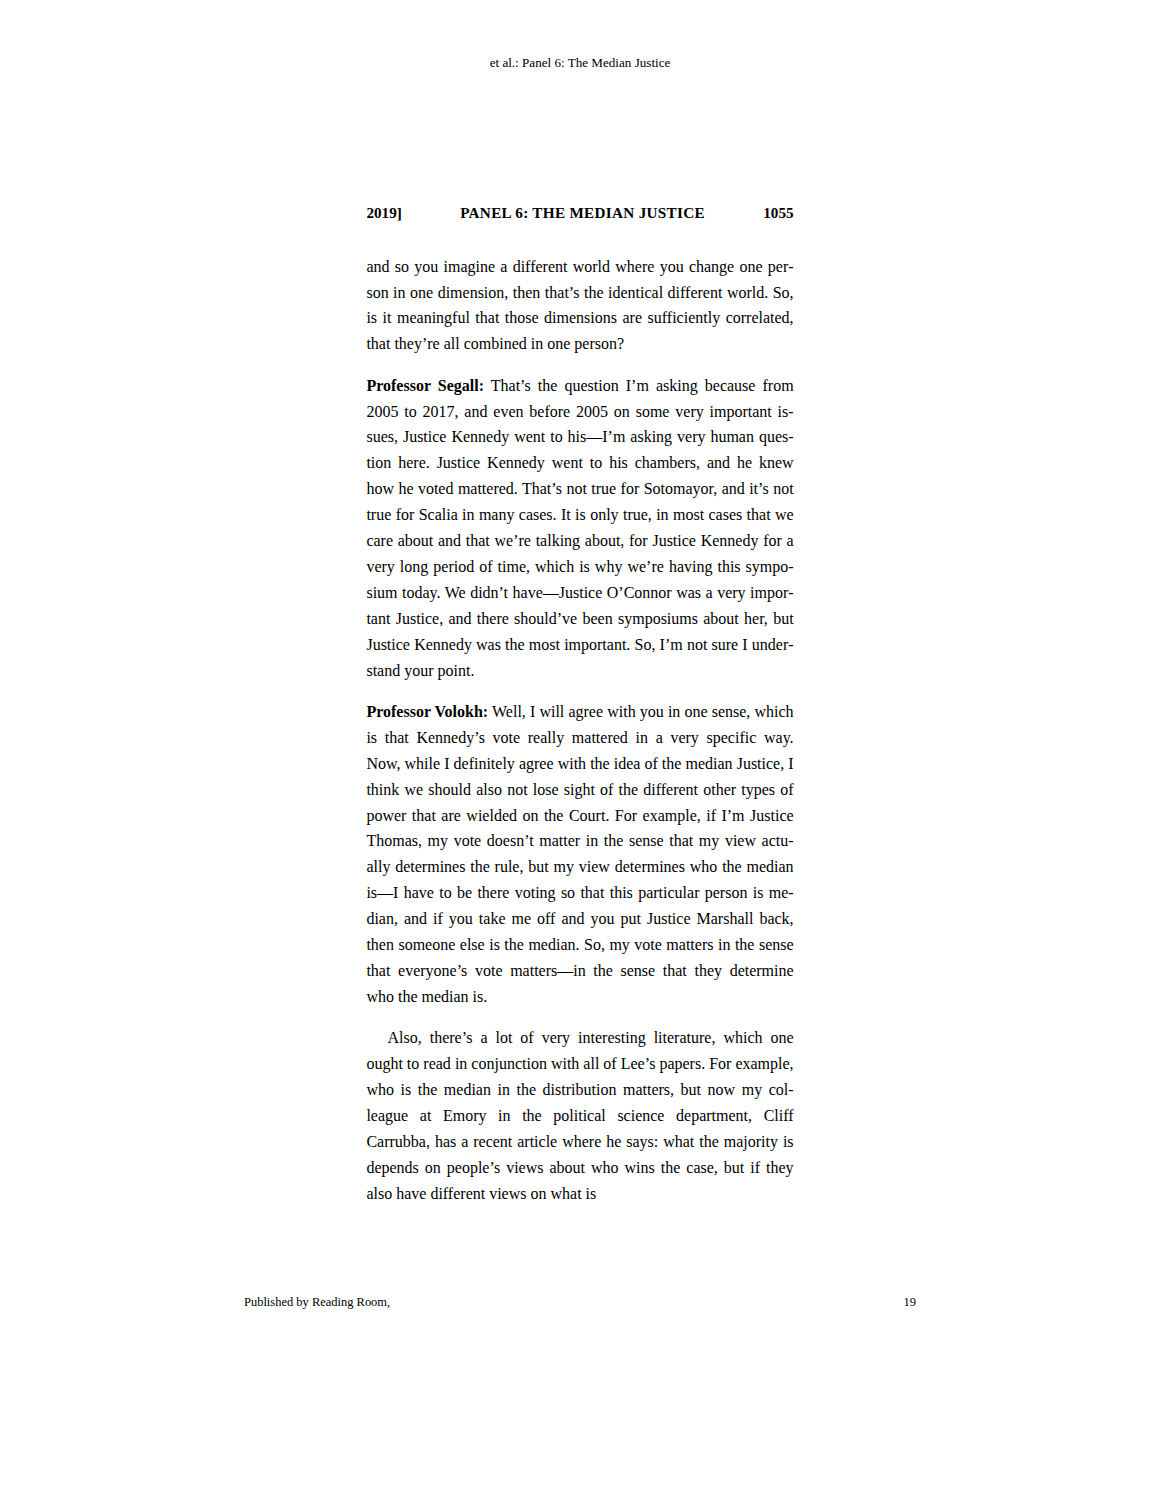et al.: Panel 6: The Median Justice
2019] PANEL 6: THE MEDIAN JUSTICE 1055
and so you imagine a different world where you change one person in one dimension, then that’s the identical different world. So, is it meaningful that those dimensions are sufficiently correlated, that they’re all combined in one person?
Professor Segall: That’s the question I’m asking because from 2005 to 2017, and even before 2005 on some very important issues, Justice Kennedy went to his—I’m asking very human question here. Justice Kennedy went to his chambers, and he knew how he voted mattered. That’s not true for Sotomayor, and it’s not true for Scalia in many cases. It is only true, in most cases that we care about and that we’re talking about, for Justice Kennedy for a very long period of time, which is why we’re having this symposium today. We didn’t have—Justice O’Connor was a very important Justice, and there should’ve been symposiums about her, but Justice Kennedy was the most important. So, I’m not sure I understand your point.
Professor Volokh: Well, I will agree with you in one sense, which is that Kennedy’s vote really mattered in a very specific way. Now, while I definitely agree with the idea of the median Justice, I think we should also not lose sight of the different other types of power that are wielded on the Court. For example, if I’m Justice Thomas, my vote doesn’t matter in the sense that my view actually determines the rule, but my view determines who the median is—I have to be there voting so that this particular person is median, and if you take me off and you put Justice Marshall back, then someone else is the median. So, my vote matters in the sense that everyone’s vote matters—in the sense that they determine who the median is.
Also, there’s a lot of very interesting literature, which one ought to read in conjunction with all of Lee’s papers. For example, who is the median in the distribution matters, but now my colleague at Emory in the political science department, Cliff Carrubba, has a recent article where he says: what the majority is depends on people’s views about who wins the case, but if they also have different views on what is
Published by Reading Room, 19